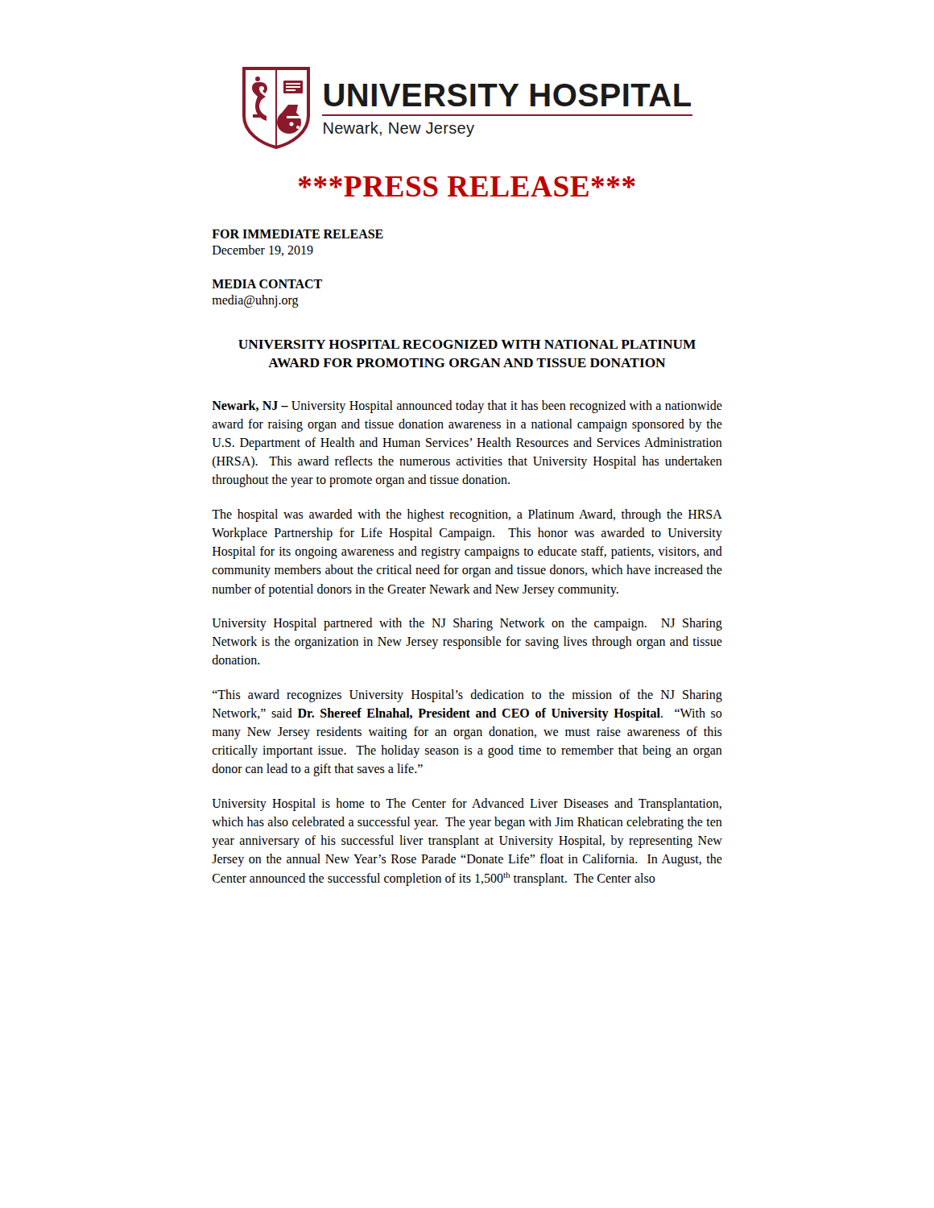UNIVERSITY HOSPITAL
Newark, New Jersey
***PRESS RELEASE***
FOR IMMEDIATE RELEASE
December 19, 2019
MEDIA CONTACT
media@uhnj.org
University Hospital Recognized with National Platinum Award for Promoting Organ and Tissue Donation
Newark, NJ – University Hospital announced today that it has been recognized with a nationwide award for raising organ and tissue donation awareness in a national campaign sponsored by the U.S. Department of Health and Human Services’ Health Resources and Services Administration (HRSA). This award reflects the numerous activities that University Hospital has undertaken throughout the year to promote organ and tissue donation.
The hospital was awarded with the highest recognition, a Platinum Award, through the HRSA Workplace Partnership for Life Hospital Campaign. This honor was awarded to University Hospital for its ongoing awareness and registry campaigns to educate staff, patients, visitors, and community members about the critical need for organ and tissue donors, which have increased the number of potential donors in the Greater Newark and New Jersey community.
University Hospital partnered with the NJ Sharing Network on the campaign. NJ Sharing Network is the organization in New Jersey responsible for saving lives through organ and tissue donation.
“This award recognizes University Hospital’s dedication to the mission of the NJ Sharing Network,” said Dr. Shereef Elnahal, President and CEO of University Hospital. “With so many New Jersey residents waiting for an organ donation, we must raise awareness of this critically important issue. The holiday season is a good time to remember that being an organ donor can lead to a gift that saves a life.”
University Hospital is home to The Center for Advanced Liver Diseases and Transplantation, which has also celebrated a successful year. The year began with Jim Rhatican celebrating the ten year anniversary of his successful liver transplant at University Hospital, by representing New Jersey on the annual New Year’s Rose Parade “Donate Life” float in California. In August, the Center announced the successful completion of its 1,500th transplant. The Center also